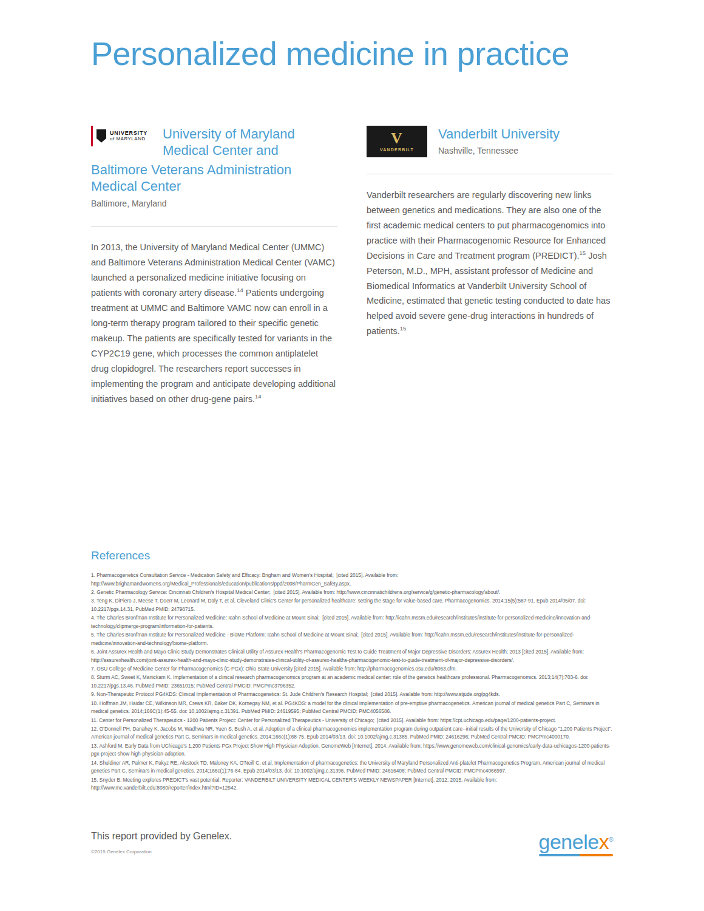Personalized medicine in practice
UNIVERSITY of MARYLAND
University of Maryland Medical Center and
Baltimore Veterans Administration Medical Center
Baltimore, Maryland
In 2013, the University of Maryland Medical Center (UMMC) and Baltimore Veterans Administration Medical Center (VAMC) launched a personalized medicine initiative focusing on patients with coronary artery disease.14 Patients undergoing treatment at UMMC and Baltimore VAMC now can enroll in a long-term therapy program tailored to their specific genetic makeup. The patients are specifically tested for variants in the CYP2C19 gene, which processes the common antiplatelet drug clopidogrel. The researchers report successes in implementing the program and anticipate developing additional initiatives based on other drug-gene pairs.14
V
VANDERBILT
Vanderbilt University
Nashville, Tennessee
Vanderbilt researchers are regularly discovering new links between genetics and medications. They are also one of the first academic medical centers to put pharmacogenomics into practice with their Pharmacogenomic Resource for Enhanced Decisions in Care and Treatment program (PREDICT).15 Josh Peterson, M.D., MPH, assistant professor of Medicine and Biomedical Informatics at Vanderbilt University School of Medicine, estimated that genetic testing conducted to date has helped avoid severe gene-drug interactions in hundreds of patients.15
References
Pharmacogenetics Consultation Service - Medication Safety and Efficacy: Brigham and Women's Hospital; [cited 2015]. Available from: http://www.brighamandwomens.org/Medical_Professionals/education/publications/ppd/2008/PharmGen_Safety.aspx.
Genetic Pharmacology Service: Cincinnati Children's Hospital Medical Center; [cited 2015]. Available from: http://www.cincinnatichildrens.org/service/g/genetic-pharmacology/about/.
Teng K, DiPiero J, Meese T, Doerr M, Leonard M, Daly T, et al. Cleveland Clinic's Center for personalized healthcare: setting the stage for value-based care. Pharmacogenomics. 2014;15(5):587-91. Epub 2014/05/07. doi: 10.2217/pgs.14.31. PubMed PMID: 24798715.
The Charles Bronfman Institute for Personalized Medicine: Icahn School of Medicine at Mount Sinai; [cited 2015]. Available from: http://icahn.mssm.edu/research/institutes/institute-for-personalized-medicine/innovation-and-technology/clipmerge-program/information-for-patients.
The Charles Bronfman Institute for Personalized Medicine - BioMe Platform: Icahn School of Medicine at Mount Sinai; [cited 2015]. Available from: http://icahn.mssm.edu/research/institutes/institute-for-personalized-medicine/innovation-and-technology/biome-platform.
Joint Assurex Health and Mayo Clinic Study Demonstrates Clinical Utility of Assurex Health's Pharmacogenomic Test to Guide Treatment of Major Depressive Disorders: Assurex Health; 2013 [cited 2015]. Available from: http://assurexhealth.com/joint-assurex-health-and-mayo-clinic-study-demonstrates-clinical-utility-of-assurex-healths-pharmacogenomic-test-to-guide-treatment-of-major-depressive-disorders/.
OSU College of Medicine Center for Pharmacogenomics (C-PGx): Ohio State University [cited 2015]. Available from: http://pharmacogenomics.osu.edu/8063.cfm.
Sturm AC, Sweet K, Manickam K. Implementation of a clinical research pharmacogenomics program at an academic medical center: role of the genetics healthcare professional. Pharmacogenomics. 2013;14(7):703-6. doi: 10.2217/pgs.13.46. PubMed PMID: 23651015; PubMed Central PMCID: PMCPmc3796352.
Non-Therapeutic Protocol PG4KDS: Clinical Implementation of Pharmacogenetics: St. Jude Children's Research Hospital; [cited 2015]. Available from: http://www.stjude.org/pg4kds.
Hoffman JM, Haidar CE, Wilkinson MR, Crews KR, Baker DK, Kornegay NM, et al. PG4KDS: a model for the clinical implementation of pre-emptive pharmacogenetics. American journal of medical genetics Part C, Seminars in medical genetics. 2014;166C(1):45-55. doi: 10.1002/ajmg.c.31391. PubMed PMID: 24619595; PubMed Central PMCID: PMC4056586.
Center for Personalized Therapeutics - 1200 Patients Project: Center for Personalized Therapeutics - University of Chicago; [cited 2015]. Available from: https://cpt.uchicago.edu/page/1200-patients-project.
O'Donnell PH, Danahey K, Jacobs M, Wadhwa NR, Yuen S, Bush A, et al. Adoption of a clinical pharmacogenomics implementation program during outpatient care--initial results of the University of Chicago "1,200 Patients Project". American journal of medical genetics Part C, Seminars in medical genetics. 2014;166c(1):68-75. Epub 2014/03/13. doi: 10.1002/ajmg.c.31385. PubMed PMID: 24616296; PubMed Central PMCID: PMCPmc4000170.
Ashford M. Early Data from UChicago's 1,200 Patients PGx Project Show High Physician Adoption. GenomeWeb [Internet]. 2014. Available from: https://www.genomeweb.com/clinical-genomics/early-data-uchicagos-1200-patients-pgx-project-show-high-physician-adoption.
Shuldiner AR, Palmer K, Pakyz RE, Alestock TD, Maloney KA, O'Neill C, et al. Implementation of pharmacogenetics: the University of Maryland Personalized Anti-platelet Pharmacogenetics Program. American journal of medical genetics Part C, Seminars in medical genetics. 2014;166c(1):76-84. Epub 2014/03/13. doi: 10.1002/ajmg.c.31396. PubMed PMID: 24616408; PubMed Central PMCID: PMCPmc4066997.
Snyder B. Meeting explores PREDICT's vast potential. Reporter: VANDERBILT UNIVERSITY MEDICAL CENTER'S WEEKLY NEWSPAPER [Internet]. 2012; 2015. Available from: http://www.mc.vanderbilt.edu:8080/reporter/index.html?ID=12942.
This report provided by Genelex.
©2015 Genelex Corporation
genelex®